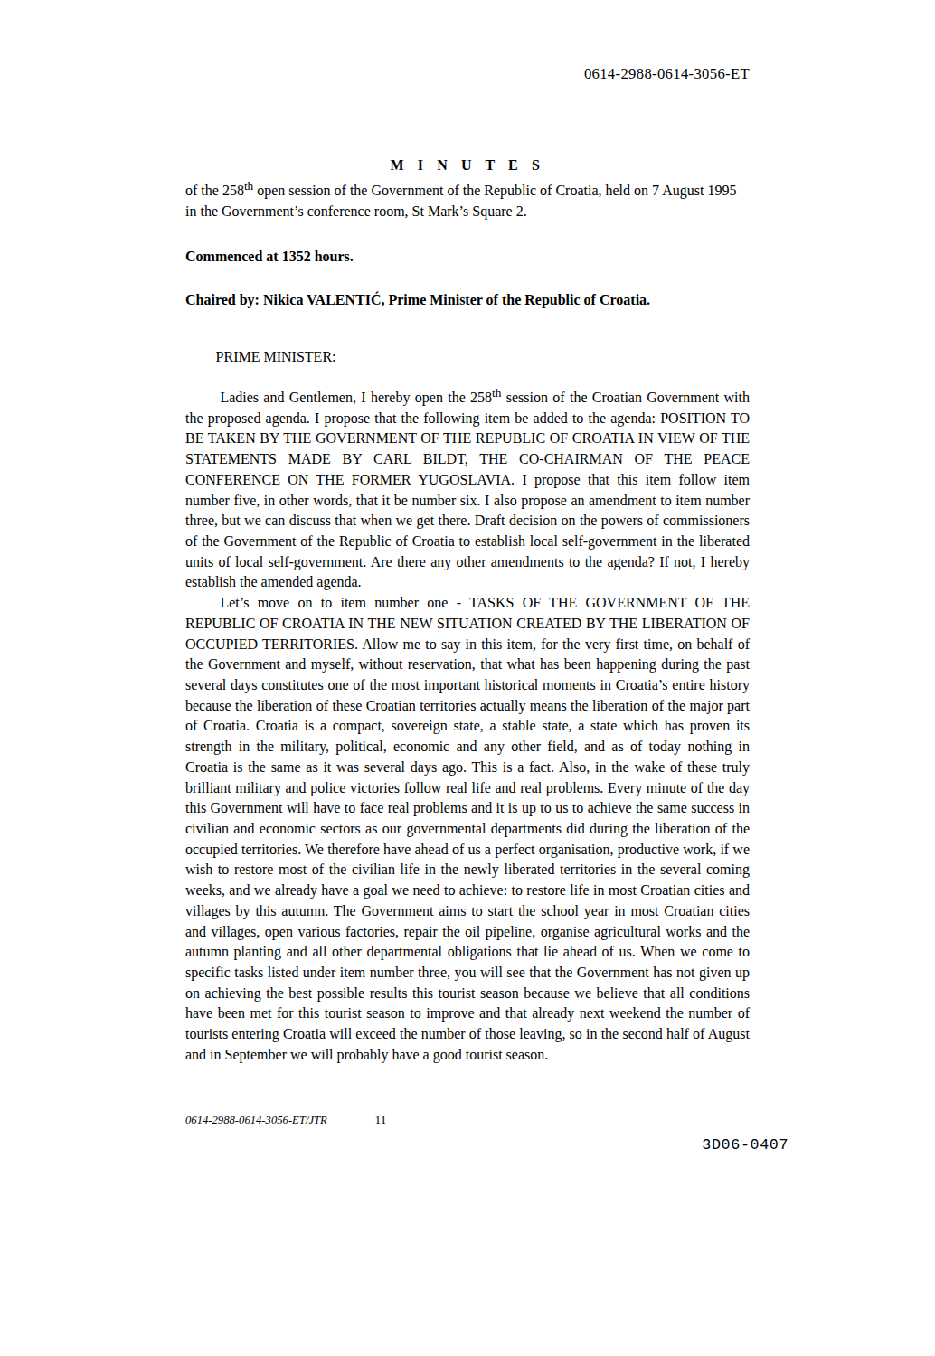0614-2988-0614-3056-ET
M I N U T E S
of the 258th open session of the Government of the Republic of Croatia, held on 7 August 1995 in the Government’s conference room, St Mark’s Square 2.
Commenced at 1352 hours.
Chaired by: Nikica VALENTIĆ, Prime Minister of the Republic of Croatia.
PRIME MINISTER:
Ladies and Gentlemen, I hereby open the 258th session of the Croatian Government with the proposed agenda. I propose that the following item be added to the agenda: POSITION TO BE TAKEN BY THE GOVERNMENT OF THE REPUBLIC OF CROATIA IN VIEW OF THE STATEMENTS MADE BY CARL BILDT, THE CO-CHAIRMAN OF THE PEACE CONFERENCE ON THE FORMER YUGOSLAVIA. I propose that this item follow item number five, in other words, that it be number six. I also propose an amendment to item number three, but we can discuss that when we get there. Draft decision on the powers of commissioners of the Government of the Republic of Croatia to establish local self-government in the liberated units of local self-government. Are there any other amendments to the agenda? If not, I hereby establish the amended agenda.
Let’s move on to item number one - TASKS OF THE GOVERNMENT OF THE REPUBLIC OF CROATIA IN THE NEW SITUATION CREATED BY THE LIBERATION OF OCCUPIED TERRITORIES. Allow me to say in this item, for the very first time, on behalf of the Government and myself, without reservation, that what has been happening during the past several days constitutes one of the most important historical moments in Croatia’s entire history because the liberation of these Croatian territories actually means the liberation of the major part of Croatia. Croatia is a compact, sovereign state, a stable state, a state which has proven its strength in the military, political, economic and any other field, and as of today nothing in Croatia is the same as it was several days ago. This is a fact. Also, in the wake of these truly brilliant military and police victories follow real life and real problems. Every minute of the day this Government will have to face real problems and it is up to us to achieve the same success in civilian and economic sectors as our governmental departments did during the liberation of the occupied territories. We therefore have ahead of us a perfect organisation, productive work, if we wish to restore most of the civilian life in the newly liberated territories in the several coming weeks, and we already have a goal we need to achieve: to restore life in most Croatian cities and villages by this autumn. The Government aims to start the school year in most Croatian cities and villages, open various factories, repair the oil pipeline, organise agricultural works and the autumn planting and all other departmental obligations that lie ahead of us. When we come to specific tasks listed under item number three, you will see that the Government has not given up on achieving the best possible results this tourist season because we believe that all conditions have been met for this tourist season to improve and that already next weekend the number of tourists entering Croatia will exceed the number of those leaving, so in the second half of August and in September we will probably have a good tourist season.
0614-2988-0614-3056-ET/JTR 11
3D06-0407